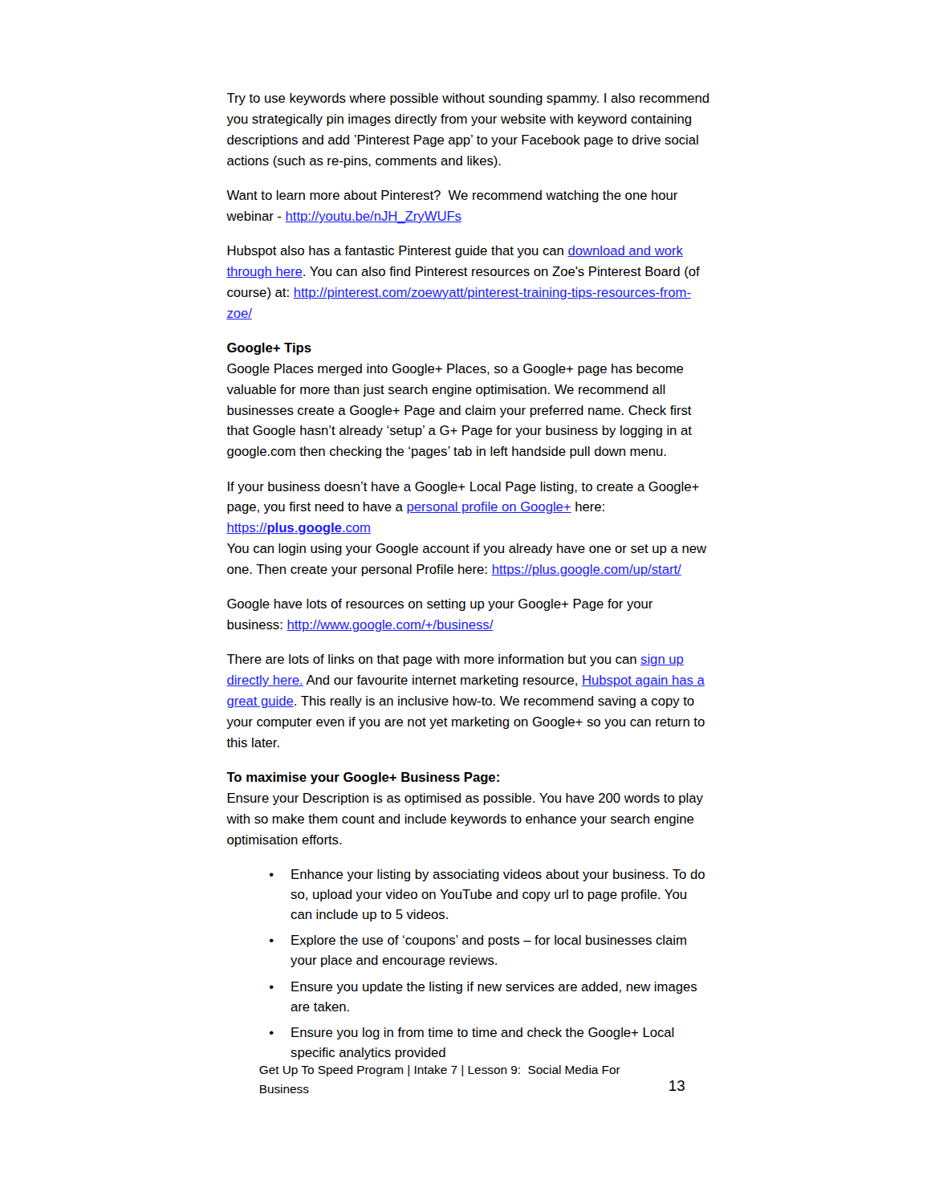Try to use keywords where possible without sounding spammy. I also recommend you strategically pin images directly from your website with keyword containing descriptions and add ’Pinterest Page app’ to your Facebook page to drive social actions (such as re-pins, comments and likes).
Want to learn more about Pinterest? We recommend watching the one hour webinar - http://youtu.be/nJH_ZryWUFs
Hubspot also has a fantastic Pinterest guide that you can download and work through here. You can also find Pinterest resources on Zoe's Pinterest Board (of course) at: http://pinterest.com/zoewyatt/pinterest-training-tips-resources-from-zoe/
Google+ Tips
Google Places merged into Google+ Places, so a Google+ page has become valuable for more than just search engine optimisation. We recommend all businesses create a Google+ Page and claim your preferred name. Check first that Google hasn’t already ‘setup’ a G+ Page for your business by logging in at google.com then checking the ‘pages’ tab in left handside pull down menu.
If your business doesn’t have a Google+ Local Page listing, to create a Google+ page, you first need to have a personal profile on Google+ here: https://plus.google.com
You can login using your Google account if you already have one or set up a new one. Then create your personal Profile here: https://plus.google.com/up/start/
Google have lots of resources on setting up your Google+ Page for your business: http://www.google.com/+/business/
There are lots of links on that page with more information but you can sign up directly here. And our favourite internet marketing resource, Hubspot again has a great guide. This really is an inclusive how-to. We recommend saving a copy to your computer even if you are not yet marketing on Google+ so you can return to this later.
To maximise your Google+ Business Page:
Ensure your Description is as optimised as possible. You have 200 words to play with so make them count and include keywords to enhance your search engine optimisation efforts.
Enhance your listing by associating videos about your business. To do so, upload your video on YouTube and copy url to page profile. You can include up to 5 videos.
Explore the use of ‘coupons’ and posts – for local businesses claim your place and encourage reviews.
Ensure you update the listing if new services are added, new images are taken.
Ensure you log in from time to time and check the Google+ Local specific analytics provided
Get Up To Speed Program | Intake 7 | Lesson 9: Social Media For Business
13